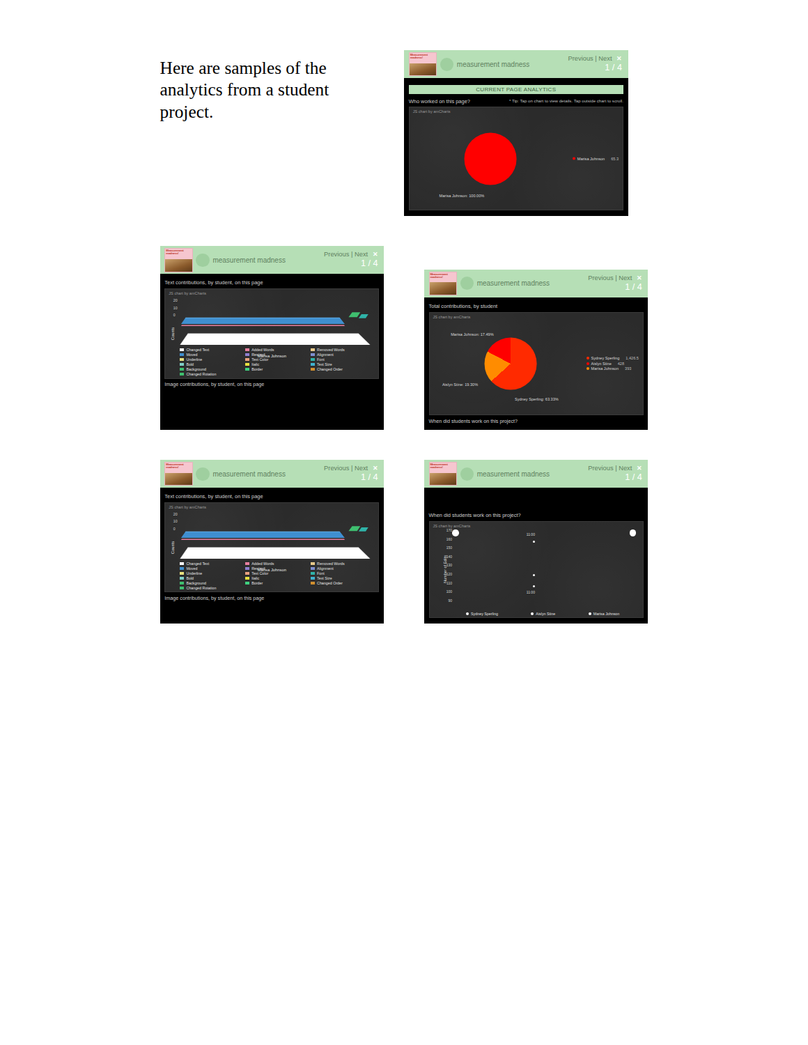Here are samples of the analytics from a student project.
Measurement
madness!
measurement madness
Previous | Next ✕
1 / 4
CURRENT PAGE ANALYTICS
Who worked on this page? * Tip: Tap on chart to view details. Tap outside chart to scroll.
JS chart by amCharts
Marisa Johnson: 100.00%
Marisa Johnson 65.3
Measurement
madness!
measurement madness
Previous | Next ✕
1 / 4
Text contributions, by student, on this page
JS chart by amCharts
Counts
20
10
0
Marisa Johnson
Changed Text Added Words Removed Words Moved Resized Alignment Underline Text Color Font Bold Italic Text Size Background Border Changed Order Changed Rotation
Image contributions, by student, on this page
Measurement
madness!
measurement madness
Previous | Next ✕
1 / 4
Total contributions, by student
JS chart by amCharts
Marisa Johnson: 17.49%
Aislyn Stine: 19.30%
Sydney Sperling: 63.33%
Sydney Sperling 1,426.5
Aislyn Stine 428
Marisa Johnson 393
When did students work on this project?
Measurement
madness!
measurement madness
Previous | Next ✕
1 / 4
Text contributions, by student, on this page
JS chart by amCharts
Counts
20
10
0
Marisa Johnson
Changed Text Added Words Removed Words Moved Resized Alignment Underline Text Color Font Bold Italic Text Size Background Border Changed Order Changed Rotation
Image contributions, by student, on this page
Measurement
madness!
measurement madness
Previous | Next ✕
1 / 4
When did students work on this project?
JS chart by amCharts
Number of Edits
170
160
150
140
130
120
110
100
90
11:00
11:00
Sydney Sperling Aislyn Stine Marisa Johnson